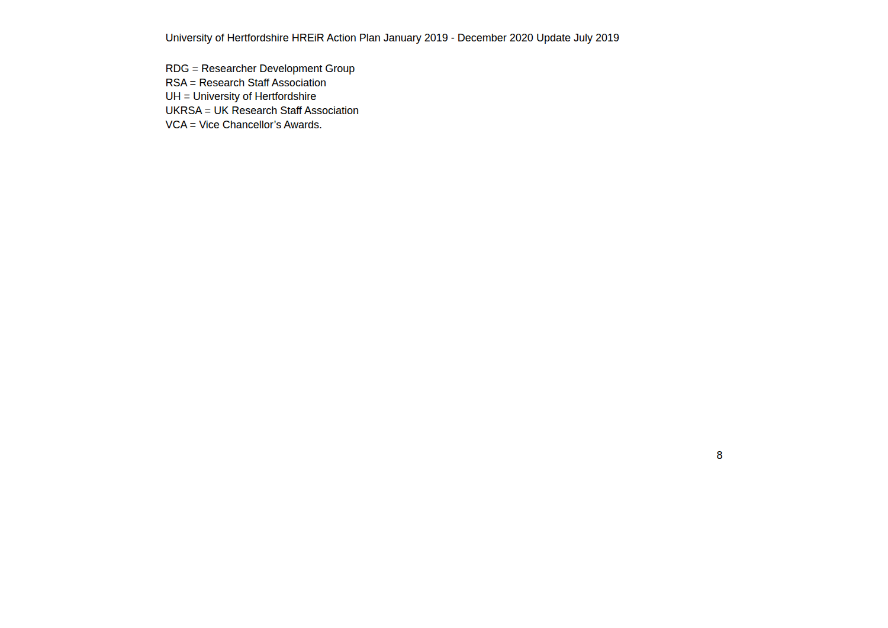University of Hertfordshire HREiR Action Plan January 2019 - December 2020 Update July 2019
RDG = Researcher Development Group
RSA = Research Staff Association
UH = University of Hertfordshire
UKRSA = UK Research Staff Association
VCA = Vice Chancellor’s Awards.
8